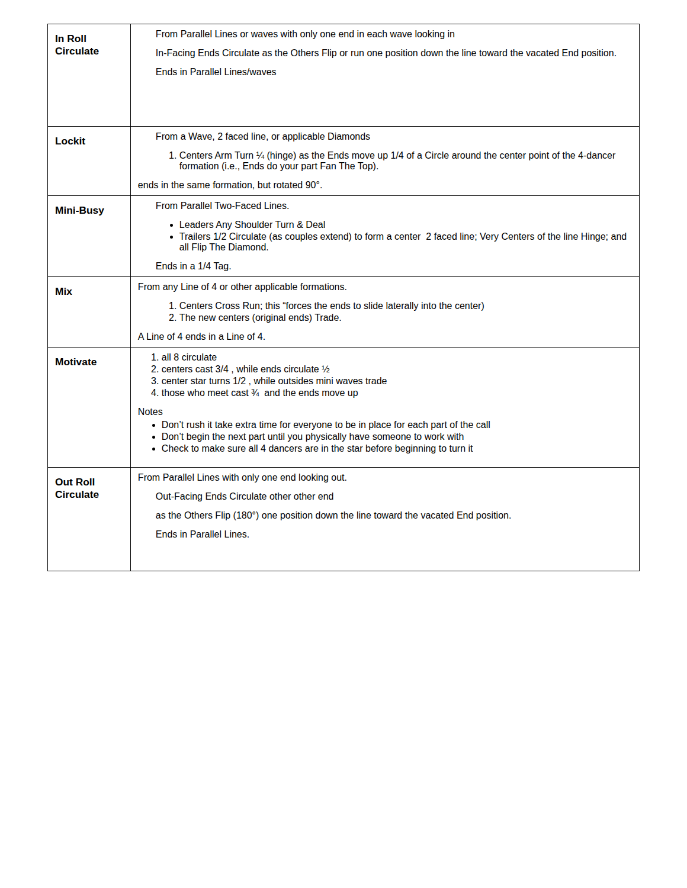| In Roll Circulate | From Parallel Lines or waves with only one end in each wave looking in In-Facing Ends Circulate as the Others Flip or run one position down the line toward the vacated End position. Ends in Parallel Lines/waves |
| Lockit | From a Wave, 2 faced line, or applicable Diamonds Centers Arm Turn ¼ (hinge) as the Ends move up 1/4 of a Circle around the center point of the 4-dancer formation (i.e., Ends do your part Fan The Top). ends in the same formation, but rotated 90°. |
| Mini-Busy | From Parallel Two-Faced Lines. Leaders Any Shoulder Turn & Deal Trailers 1/2 Circulate (as couples extend) to form a center 2 faced line; Very Centers of the line Hinge; and all Flip The Diamond. Ends in a 1/4 Tag. |
| Mix | From any Line of 4 or other applicable formations. Centers Cross Run; this “forces the ends to slide laterally into the center) The new centers (original ends) Trade. A Line of 4 ends in a Line of 4. |
| Motivate | all 8 circulate centers cast 3/4 , while ends circulate ½ center star turns 1/2 , while outsides mini waves trade those who meet cast ¾ and the ends move up Notes Don’t rush it take extra time for everyone to be in place for each part of the call Don’t begin the next part until you physically have someone to work with Check to make sure all 4 dancers are in the star before beginning to turn it |
| Out Roll Circulate | From Parallel Lines with only one end looking out. Out-Facing Ends Circulate other other end as the Others Flip (180°) one position down the line toward the vacated End position. Ends in Parallel Lines. |